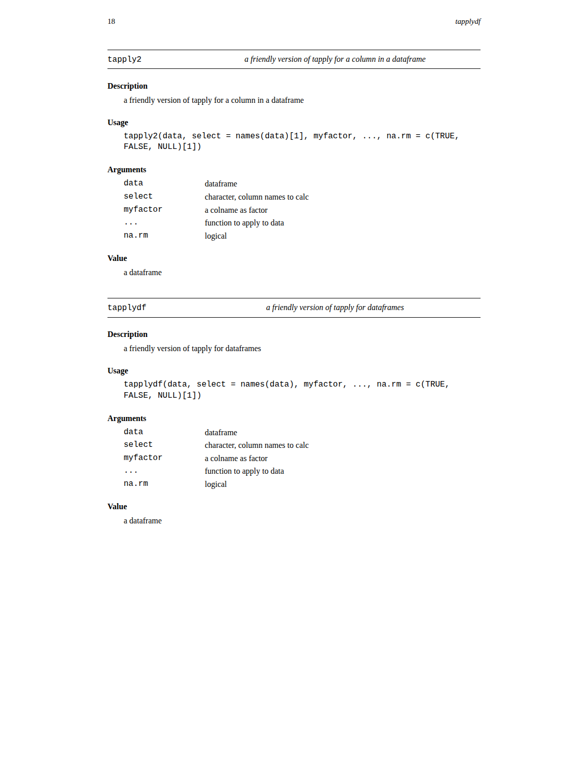18
tapplydf
tapply2 a friendly version of tapply for a column in a dataframe
Description
a friendly version of tapply for a column in a dataframe
Usage
tapply2(data, select = names(data)[1], myfactor, ..., na.rm = c(TRUE, FALSE, NULL)[1])
Arguments
data
dataframe
select
character, column names to calc
myfactor
a colname as factor
...
function to apply to data
na.rm
logical
Value
a dataframe
tapplydf a friendly version of tapply for dataframes
Description
a friendly version of tapply for dataframes
Usage
tapplydf(data, select = names(data), myfactor, ..., na.rm = c(TRUE, FALSE, NULL)[1])
Arguments
data
dataframe
select
character, column names to calc
myfactor
a colname as factor
...
function to apply to data
na.rm
logical
Value
a dataframe